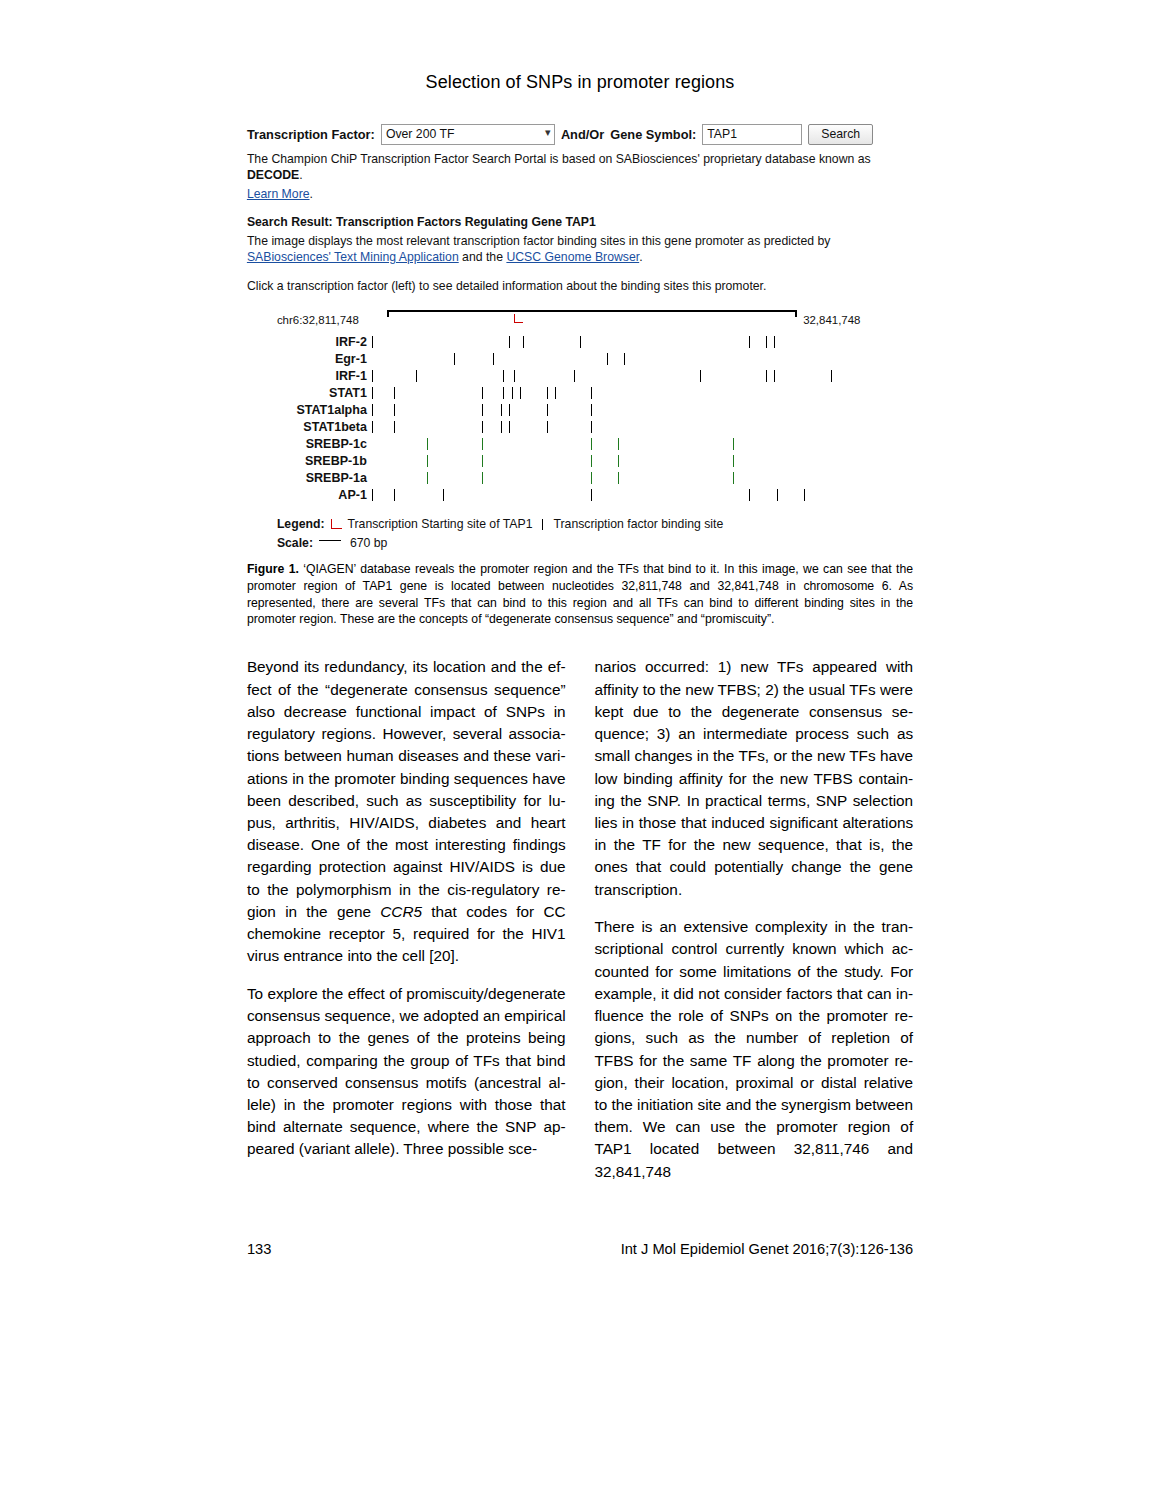Selection of SNPs in promoter regions
Transcription Factor: Over 200 TF And/Or Gene Symbol: TAP1 Search
The Champion ChiP Transcription Factor Search Portal is based on SABiosciences' proprietary database known as DECODE.
Learn More.
Search Result: Transcription Factors Regulating Gene TAP1
The image displays the most relevant transcription factor binding sites in this gene promoter as predicted by SABiosciences' Text Mining Application and the UCSC Genome Browser.
Click a transcription factor (left) to see detailed information about the binding sites this promoter.
chr6:32,811,748
32,841,748
| IRF-2 | |
| Egr-1 | |
| IRF-1 | |
| STAT1 | |
| STAT1alpha | |
| STAT1beta | |
| SREBP-1c | |
| SREBP-1b | |
| SREBP-1a | |
| AP-1 | |
Legend: Transcription Starting site of TAP1 Transcription factor binding site
Scale: 670 bp
Figure 1. ‘QIAGEN’ database reveals the promoter region and the TFs that bind to it. In this image, we can see that the promoter region of TAP1 gene is located between nucleotides 32,811,748 and 32,841,748 in chromosome 6. As represented, there are several TFs that can bind to this region and all TFs can bind to different binding sites in the promoter region. These are the concepts of “degenerate consensus sequence” and “promiscuity”.
Beyond its redundancy, its location and the effect of the “degenerate consensus sequence” also decrease functional impact of SNPs in regulatory regions. However, several associations between human diseases and these variations in the promoter binding sequences have been described, such as susceptibility for lupus, arthritis, HIV/AIDS, diabetes and heart disease. One of the most interesting findings regarding protection against HIV/AIDS is due to the polymorphism in the cis-regulatory region in the gene CCR5 that codes for CC chemokine receptor 5, required for the HIV1 virus entrance into the cell [20].
To explore the effect of promiscuity/degenerate consensus sequence, we adopted an empirical approach to the genes of the proteins being studied, comparing the group of TFs that bind to conserved consensus motifs (ancestral allele) in the promoter regions with those that bind alternate sequence, where the SNP appeared (variant allele). Three possible sce-
narios occurred: 1) new TFs appeared with affinity to the new TFBS; 2) the usual TFs were kept due to the degenerate consensus sequence; 3) an intermediate process such as small changes in the TFs, or the new TFs have low binding affinity for the new TFBS containing the SNP. In practical terms, SNP selection lies in those that induced significant alterations in the TF for the new sequence, that is, the ones that could potentially change the gene transcription.
There is an extensive complexity in the transcriptional control currently known which accounted for some limitations of the study. For example, it did not consider factors that can influence the role of SNPs on the promoter regions, such as the number of repletion of TFBS for the same TF along the promoter region, their location, proximal or distal relative to the initiation site and the synergism between them. We can use the promoter region of TAP1 located between 32,811,746 and 32,841,748
133
Int J Mol Epidemiol Genet 2016;7(3):126-136